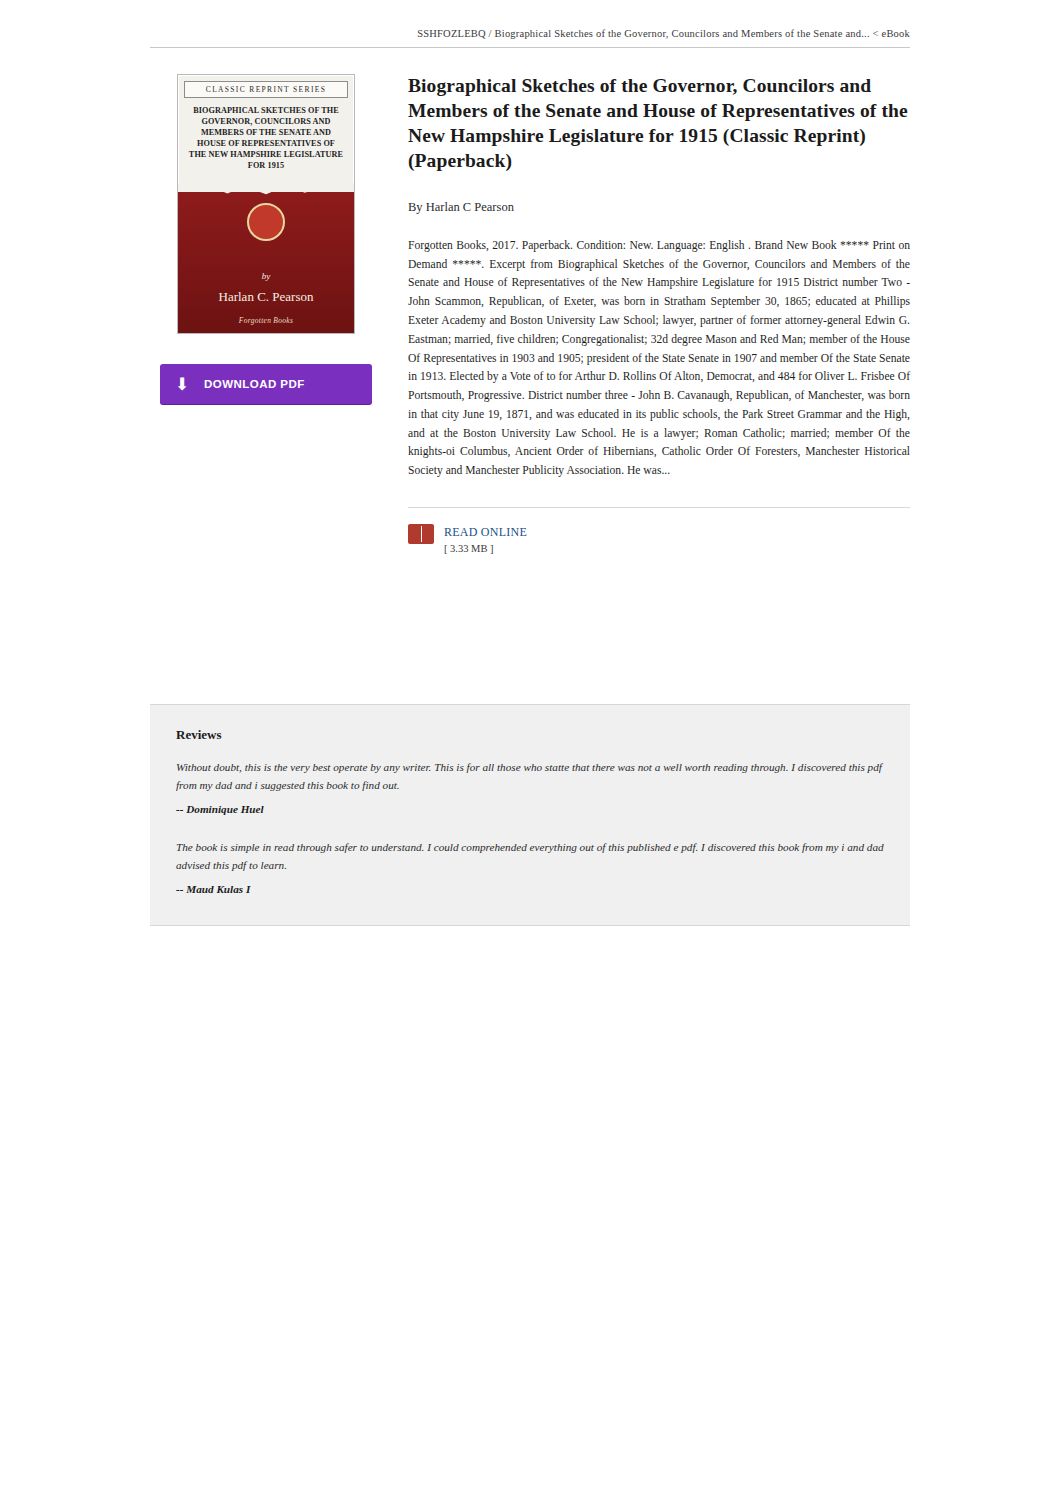SSHFOZLEBQ / Biographical Sketches of the Governor, Councilors and Members of the Senate and... < eBook
Classic Reprint Series
Biographical Sketches of the Governor, Councilors and Members of the Senate and House of Representatives of the New Hampshire Legislature for 1915
by
Harlan C. Pearson
Forgotten Books
⬇
DOWNLOAD PDF
Biographical Sketches of the Governor, Councilors and Members of the Senate and House of Representatives of the New Hampshire Legislature for 1915 (Classic Reprint) (Paperback)
By Harlan C Pearson
Forgotten Books, 2017. Paperback. Condition: New. Language: English . Brand New Book ***** Print on Demand *****. Excerpt from Biographical Sketches of the Governor, Councilors and Members of the Senate and House of Representatives of the New Hampshire Legislature for 1915 District number Two - John Scammon, Republican, of Exeter, was born in Stratham September 30, 1865; educated at Phillips Exeter Academy and Boston University Law School; lawyer, partner of former attorney-general Edwin G. Eastman; married, five children; Congregationalist; 32d degree Mason and Red Man; member of the House Of Representatives in 1903 and 1905; president of the State Senate in 1907 and member Of the State Senate in 1913. Elected by a Vote of to for Arthur D. Rollins Of Alton, Democrat, and 484 for Oliver L. Frisbee Of Portsmouth, Progressive. District number three - John B. Cavanaugh, Republican, of Manchester, was born in that city June 19, 1871, and was educated in its public schools, the Park Street Grammar and the High, and at the Boston University Law School. He is a lawyer; Roman Catholic; married; member Of the knights-oi Columbus, Ancient Order of Hibernians, Catholic Order Of Foresters, Manchester Historical Society and Manchester Publicity Association. He was...
READ ONLINE
[ 3.33 MB ]
Reviews
Without doubt, this is the very best operate by any writer. This is for all those who statte that there was not a well worth reading through. I discovered this pdf from my dad and i suggested this book to find out.
-- Dominique Huel
The book is simple in read through safer to understand. I could comprehended everything out of this published e pdf. I discovered this book from my i and dad advised this pdf to learn.
-- Maud Kulas I